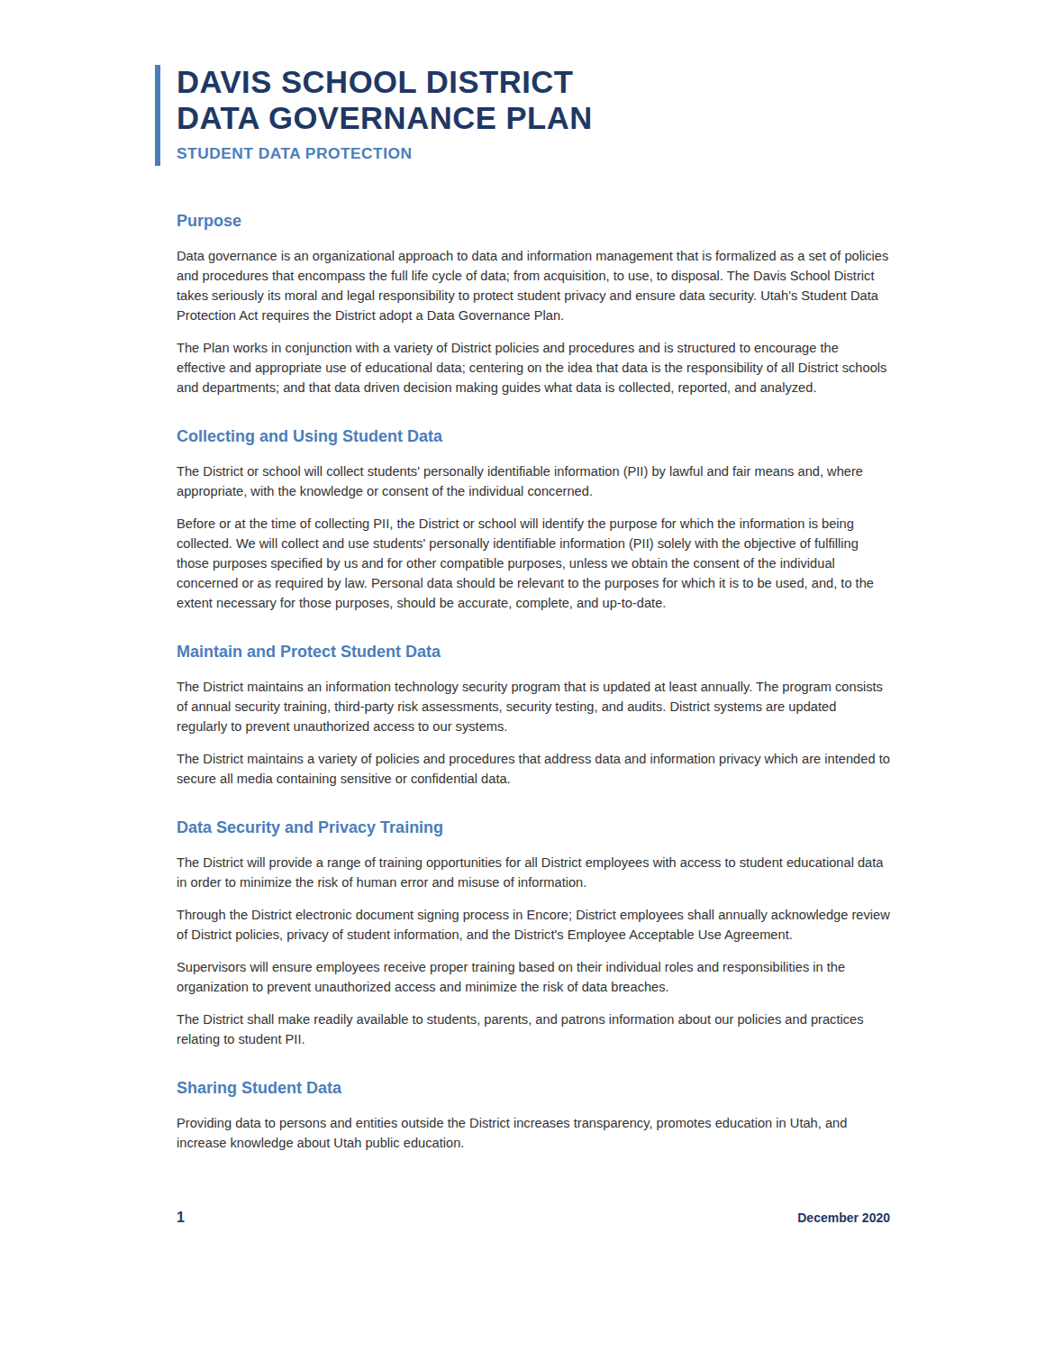DAVIS SCHOOL DISTRICT
DATA GOVERNANCE PLAN
STUDENT DATA PROTECTION
Purpose
Data governance is an organizational approach to data and information management that is formalized as a set of policies and procedures that encompass the full life cycle of data; from acquisition, to use, to disposal. The Davis School District takes seriously its moral and legal responsibility to protect student privacy and ensure data security. Utah's Student Data Protection Act requires the District adopt a Data Governance Plan.
The Plan works in conjunction with a variety of District policies and procedures and is structured to encourage the effective and appropriate use of educational data; centering on the idea that data is the responsibility of all District schools and departments; and that data driven decision making guides what data is collected, reported, and analyzed.
Collecting and Using Student Data
The District or school will collect students' personally identifiable information (PII) by lawful and fair means and, where appropriate, with the knowledge or consent of the individual concerned.
Before or at the time of collecting PII, the District or school will identify the purpose for which the information is being collected. We will collect and use students' personally identifiable information (PII) solely with the objective of fulfilling those purposes specified by us and for other compatible purposes, unless we obtain the consent of the individual concerned or as required by law. Personal data should be relevant to the purposes for which it is to be used, and, to the extent necessary for those purposes, should be accurate, complete, and up-to-date.
Maintain and Protect Student Data
The District maintains an information technology security program that is updated at least annually. The program consists of annual security training, third-party risk assessments, security testing, and audits. District systems are updated regularly to prevent unauthorized access to our systems.
The District maintains a variety of policies and procedures that address data and information privacy which are intended to secure all media containing sensitive or confidential data.
Data Security and Privacy Training
The District will provide a range of training opportunities for all District employees with access to student educational data in order to minimize the risk of human error and misuse of information.
Through the District electronic document signing process in Encore; District employees shall annually acknowledge review of District policies, privacy of student information, and the District's Employee Acceptable Use Agreement.
Supervisors will ensure employees receive proper training based on their individual roles and responsibilities in the organization to prevent unauthorized access and minimize the risk of data breaches.
The District shall make readily available to students, parents, and patrons information about our policies and practices relating to student PII.
Sharing Student Data
Providing data to persons and entities outside the District increases transparency, promotes education in Utah, and increase knowledge about Utah public education.
1 December 2020